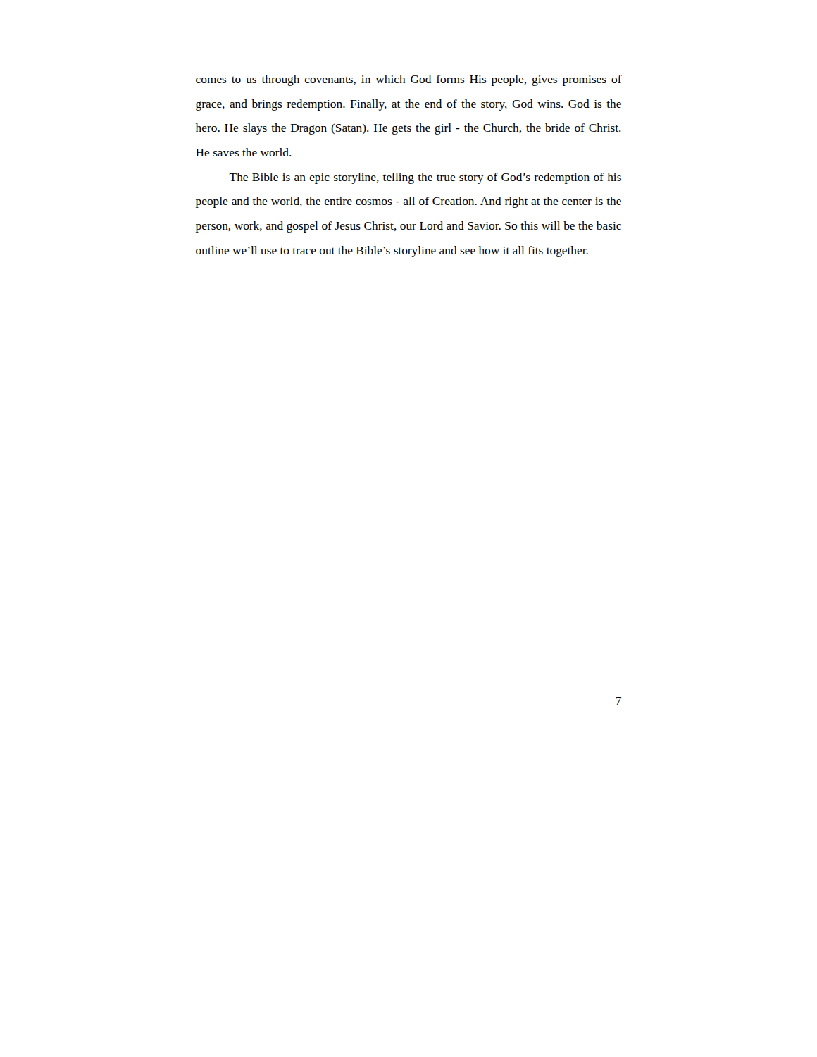comes to us through covenants, in which God forms His people, gives promises of grace, and brings redemption. Finally, at the end of the story, God wins. God is the hero. He slays the Dragon (Satan). He gets the girl - the Church, the bride of Christ. He saves the world.
The Bible is an epic storyline, telling the true story of God’s redemption of his people and the world, the entire cosmos - all of Creation. And right at the center is the person, work, and gospel of Jesus Christ, our Lord and Savior. So this will be the basic outline we’ll use to trace out the Bible’s storyline and see how it all fits together.
7